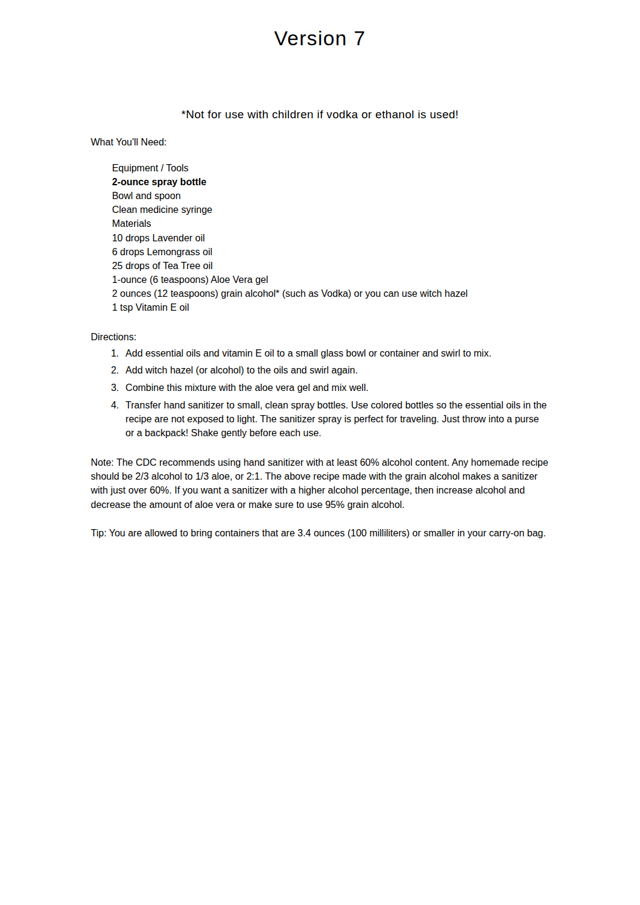Version 7
*Not for use with children if vodka or ethanol is used!
What You'll Need:
Equipment / Tools
2-ounce spray bottle
Bowl and spoon
Clean medicine syringe
Materials
10 drops Lavender oil
6 drops Lemongrass oil
25 drops of Tea Tree oil
1-ounce (6 teaspoons) Aloe Vera gel
2 ounces (12 teaspoons) grain alcohol* (such as Vodka) or you can use witch hazel
1 tsp Vitamin E oil
Directions:
Add essential oils and vitamin E oil to a small glass bowl or container and swirl to mix.
Add witch hazel (or alcohol) to the oils and swirl again.
Combine this mixture with the aloe vera gel and mix well.
Transfer hand sanitizer to small, clean spray bottles. Use colored bottles so the essential oils in the recipe are not exposed to light. The sanitizer spray is perfect for traveling. Just throw into a purse or a backpack! Shake gently before each use.
Note: The CDC recommends using hand sanitizer with at least 60% alcohol content. Any homemade recipe should be 2/3 alcohol to 1/3 aloe, or 2:1. The above recipe made with the grain alcohol makes a sanitizer with just over 60%. If you want a sanitizer with a higher alcohol percentage, then increase alcohol and decrease the amount of aloe vera or make sure to use 95% grain alcohol.
Tip: You are allowed to bring containers that are 3.4 ounces (100 milliliters) or smaller in your carry-on bag.